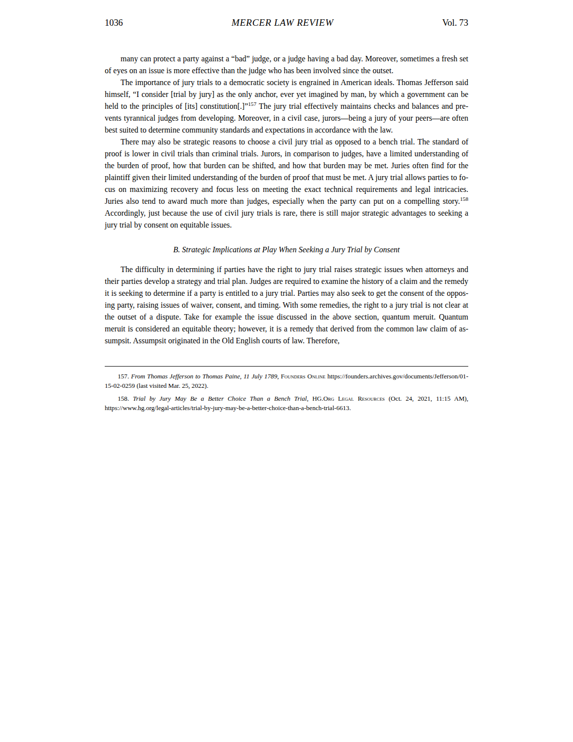1036 Mercer Law Review Vol. 73
many can protect a party against a “bad” judge, or a judge having a bad day. Moreover, sometimes a fresh set of eyes on an issue is more effective than the judge who has been involved since the outset.
The importance of jury trials to a democratic society is engrained in American ideals. Thomas Jefferson said himself, “I consider [trial by jury] as the only anchor, ever yet imagined by man, by which a government can be held to the principles of [its] constitution[.]”157 The jury trial effectively maintains checks and balances and prevents tyrannical judges from developing. Moreover, in a civil case, jurors—being a jury of your peers—are often best suited to determine community standards and expectations in accordance with the law.
There may also be strategic reasons to choose a civil jury trial as opposed to a bench trial. The standard of proof is lower in civil trials than criminal trials. Jurors, in comparison to judges, have a limited understanding of the burden of proof, how that burden can be shifted, and how that burden may be met. Juries often find for the plaintiff given their limited understanding of the burden of proof that must be met. A jury trial allows parties to focus on maximizing recovery and focus less on meeting the exact technical requirements and legal intricacies. Juries also tend to award much more than judges, especially when the party can put on a compelling story.158 Accordingly, just because the use of civil jury trials is rare, there is still major strategic advantages to seeking a jury trial by consent on equitable issues.
B. Strategic Implications at Play When Seeking a Jury Trial by Consent
The difficulty in determining if parties have the right to jury trial raises strategic issues when attorneys and their parties develop a strategy and trial plan. Judges are required to examine the history of a claim and the remedy it is seeking to determine if a party is entitled to a jury trial. Parties may also seek to get the consent of the opposing party, raising issues of waiver, consent, and timing. With some remedies, the right to a jury trial is not clear at the outset of a dispute. Take for example the issue discussed in the above section, quantum meruit. Quantum meruit is considered an equitable theory; however, it is a remedy that derived from the common law claim of assumpsit. Assumpsit originated in the Old English courts of law. Therefore,
157. From Thomas Jefferson to Thomas Paine, 11 July 1789, Founders Online https://founders.archives.gov/documents/Jefferson/01-15-02-0259 (last visited Mar. 25, 2022).
158. Trial by Jury May Be a Better Choice Than a Bench Trial, HG.Org Legal Resources (Oct. 24, 2021, 11:15 AM), https://www.hg.org/legal-articles/trial-by-jury-may-be-a-better-choice-than-a-bench-trial-6613.